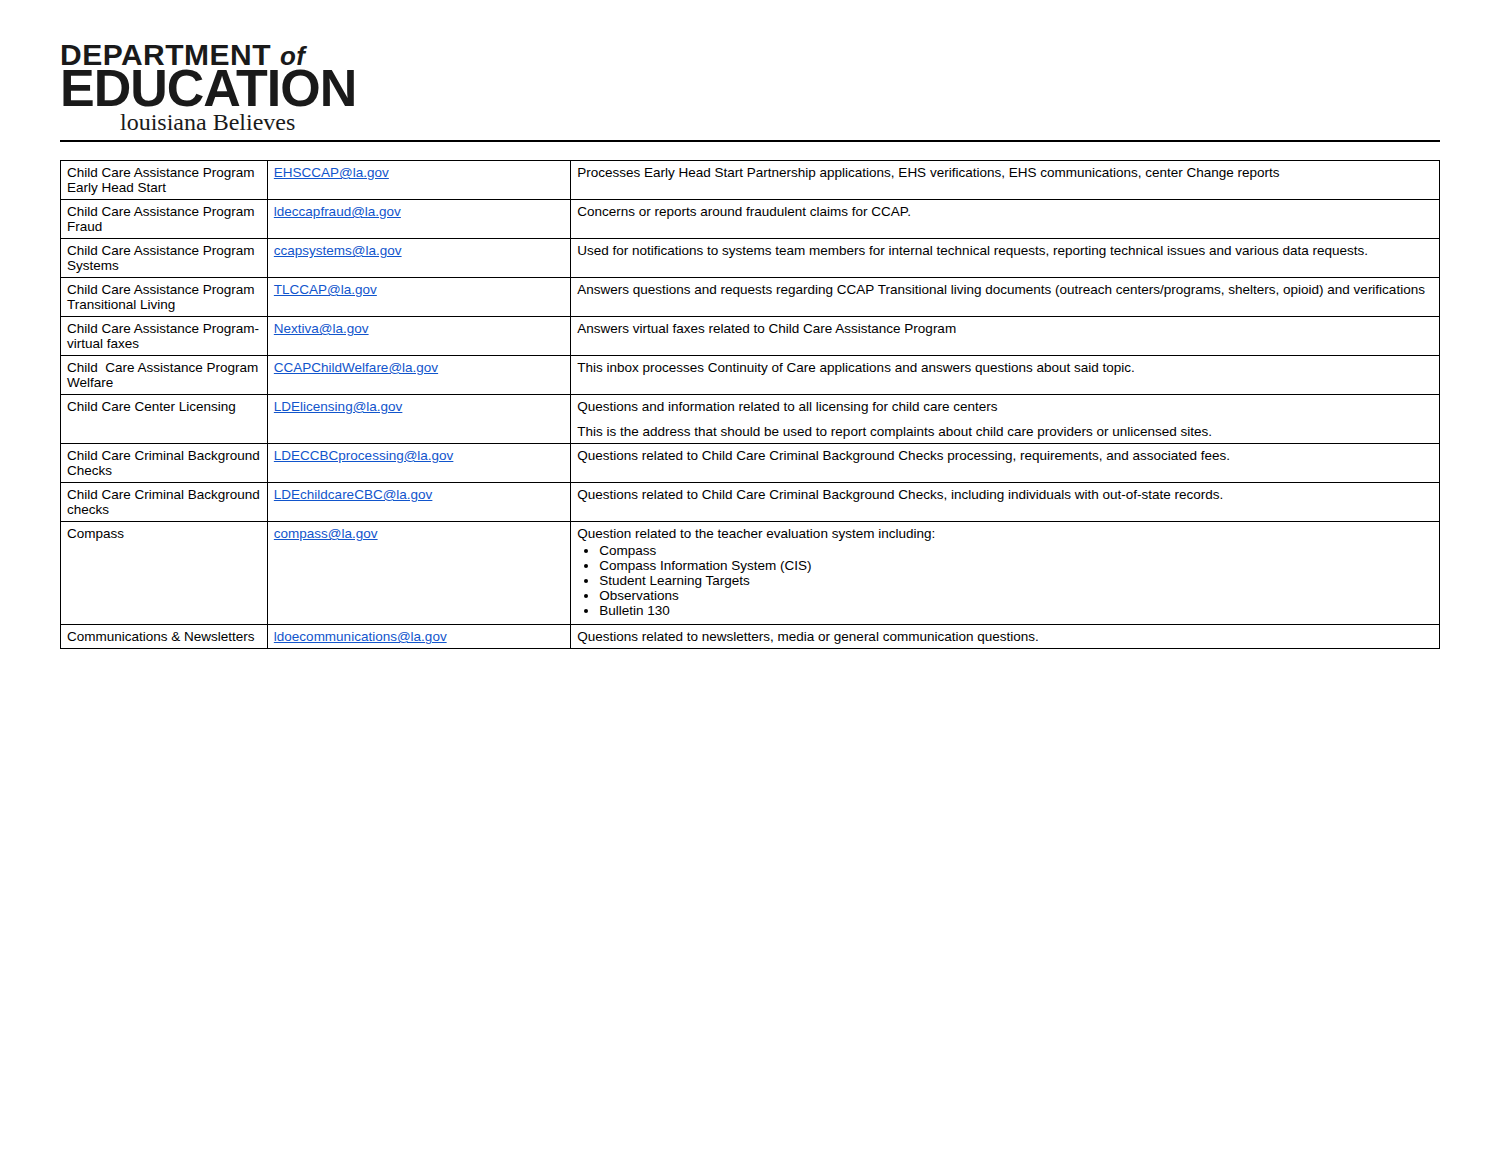DEPARTMENT of EDUCATION louisiana Believes
| Child Care Assistance Program Early Head Start | EHSCCAP@la.gov | Processes Early Head Start Partnership applications, EHS verifications, EHS communications, center Change reports |
| Child Care Assistance Program Fraud | ldeccapfraud@la.gov | Concerns or reports around fraudulent claims for CCAP. |
| Child Care Assistance Program Systems | ccapsystems@la.gov | Used for notifications to systems team members for internal technical requests, reporting technical issues and various data requests. |
| Child Care Assistance Program Transitional Living | TLCCAP@la.gov | Answers questions and requests regarding CCAP Transitional living documents (outreach centers/programs, shelters, opioid) and verifications |
| Child Care Assistance Program- virtual faxes | Nextiva@la.gov | Answers virtual faxes related to Child Care Assistance Program |
| Child Care Assistance Program Welfare | CCAPChildWelfare@la.gov | This inbox processes Continuity of Care applications and answers questions about said topic. |
| Child Care Center Licensing | LDElicensing@la.gov | Questions and information related to all licensing for child care centers This is the address that should be used to report complaints about child care providers or unlicensed sites. |
| Child Care Criminal Background Checks | LDECCBCprocessing@la.gov | Questions related to Child Care Criminal Background Checks processing, requirements, and associated fees. |
| Child Care Criminal Background checks | LDEchildcareCBC@la.gov | Questions related to Child Care Criminal Background Checks, including individuals with out-of-state records. |
| Compass | compass@la.gov | Question related to the teacher evaluation system including: Compass Compass Information System (CIS) Student Learning Targets Observations Bulletin 130 |
| Communications & Newsletters | ldoecommunications@la.gov | Questions related to newsletters, media or general communication questions. |